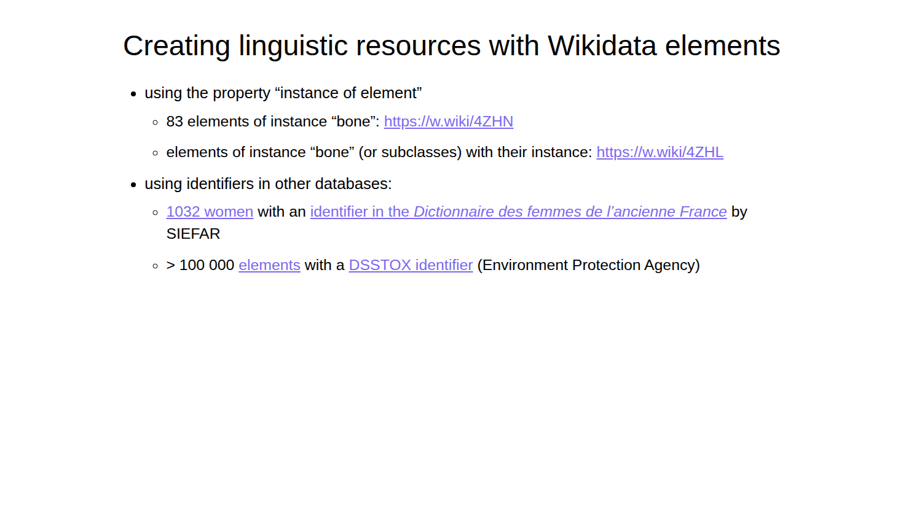Creating linguistic resources with Wikidata elements
using the property “instance of element”
83 elements of instance “bone”: https://w.wiki/4ZHN
elements of instance “bone” (or subclasses) with their instance: https://w.wiki/4ZHL
using identifiers in other databases:
1032 women with an identifier in the Dictionnaire des femmes de l’ancienne France by SIEFAR
> 100 000 elements with a DSSTOX identifier (Environment Protection Agency)